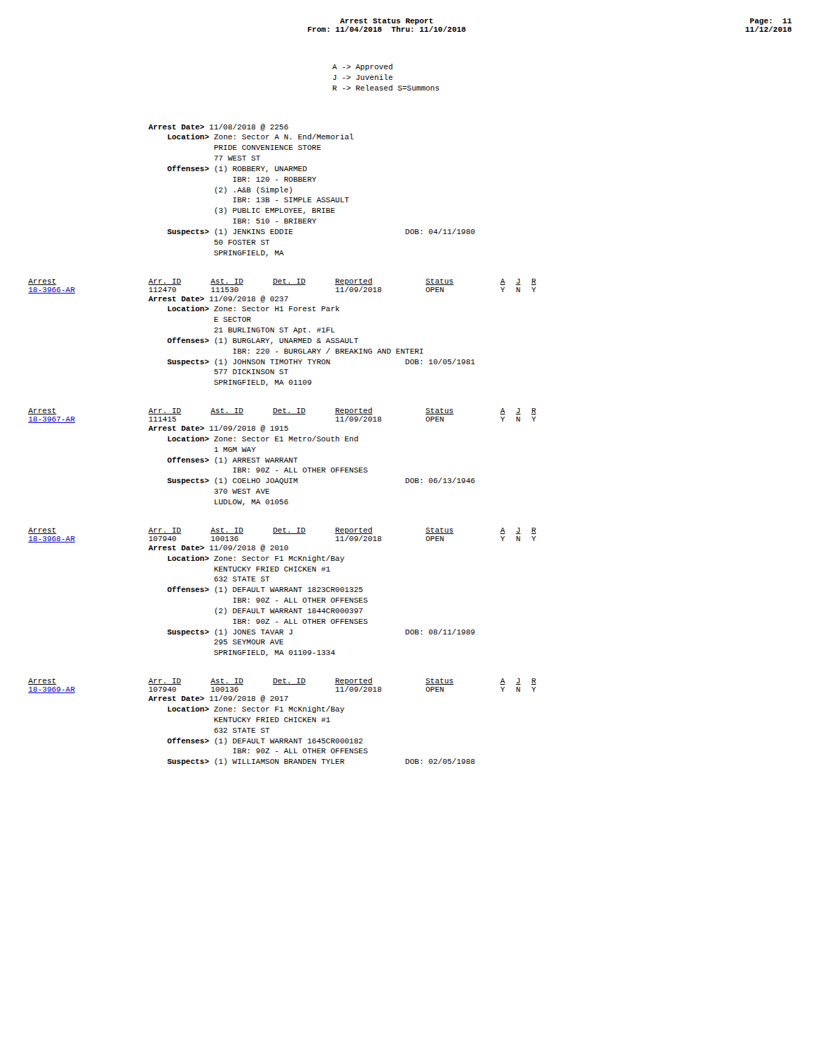Arrest Status Report
From: 11/04/2018 Thru: 11/10/2018
Page: 11 11/12/2018
A -> Approved
J -> Juvenile
R -> Released S=Summons
Arrest Date> 11/08/2018 @ 2256 Location> Zone: Sector A N. End/Memorial PRIDE CONVENIENCE STORE 77 WEST ST Offenses> (1) ROBBERY, UNARMED IBR: 120 - ROBBERY (2) .A&B (Simple) IBR: 13B - SIMPLE ASSAULT (3) PUBLIC EMPLOYEE, BRIBE IBR: 510 - BRIBERY Suspects> (1) JENKINS EDDIE DOB: 04/11/1980 50 FOSTER ST SPRINGFIELD, MA
Arrest
18-3966-AR
Arr. ID
112470
Ast. ID
111530
Det. ID
Reported
11/09/2018
Status
OPEN
A
Y
J
N
R
Y
Arrest Date> 11/09/2018 @ 0237 Location> Zone: Sector H1 Forest Park E SECTOR 21 BURLINGTON ST Apt. #1FL Offenses> (1) BURGLARY, UNARMED & ASSAULT IBR: 220 - BURGLARY / BREAKING AND ENTERI Suspects> (1) JOHNSON TIMOTHY TYRON DOB: 10/05/1981 577 DICKINSON ST SPRINGFIELD, MA 01109
Arrest
18-3967-AR
Arr. ID
111415
Ast. ID
Det. ID
Reported
11/09/2018
Status
OPEN
A
Y
J
N
R
Y
Arrest Date> 11/09/2018 @ 1915 Location> Zone: Sector E1 Metro/South End 1 MGM WAY Offenses> (1) ARREST WARRANT IBR: 90Z - ALL OTHER OFFENSES Suspects> (1) COELHO JOAQUIM DOB: 06/13/1946 370 WEST AVE LUDLOW, MA 01056
Arrest
18-3968-AR
Arr. ID
107940
Ast. ID
100136
Det. ID
Reported
11/09/2018
Status
OPEN
A
Y
J
N
R
Y
Arrest Date> 11/09/2018 @ 2010 Location> Zone: Sector F1 McKnight/Bay KENTUCKY FRIED CHICKEN #1 632 STATE ST Offenses> (1) DEFAULT WARRANT 1823CR001325 IBR: 90Z - ALL OTHER OFFENSES (2) DEFAULT WARRANT 1844CR000397 IBR: 90Z - ALL OTHER OFFENSES Suspects> (1) JONES TAVAR J DOB: 08/11/1989 295 SEYMOUR AVE SPRINGFIELD, MA 01109-1334
Arrest
18-3969-AR
Arr. ID
107940
Ast. ID
100136
Det. ID
Reported
11/09/2018
Status
OPEN
A
Y
J
N
R
Y
Arrest Date> 11/09/2018 @ 2017 Location> Zone: Sector F1 McKnight/Bay KENTUCKY FRIED CHICKEN #1 632 STATE ST Offenses> (1) DEFAULT WARRANT 1645CR000182 IBR: 90Z - ALL OTHER OFFENSES Suspects> (1) WILLIAMSON BRANDEN TYLER DOB: 02/05/1988